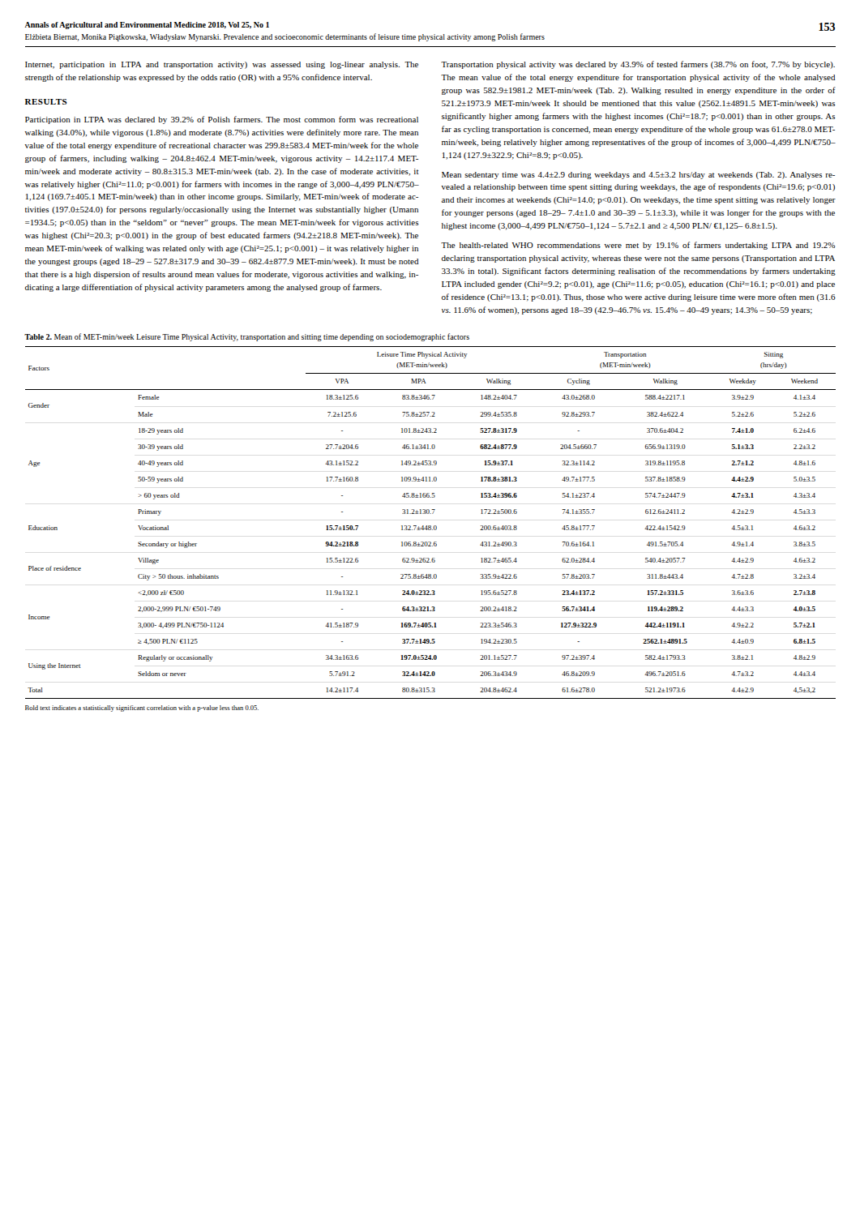153
Annals of Agricultural and Environmental Medicine 2018, Vol 25, No 1
Elżbieta Biernat, Monika Piątkowska, Władysław Mynarski. Prevalence and socioeconomic determinants of leisure time physical activity among Polish farmers
Internet, participation in LTPA and transportation activity) was assessed using log-linear analysis. The strength of the relationship was expressed by the odds ratio (OR) with a 95% confidence interval.
RESULTS
Participation in LTPA was declared by 39.2% of Polish farmers. The most common form was recreational walking (34.0%), while vigorous (1.8%) and moderate (8.7%) activities were definitely more rare. The mean value of the total energy expenditure of recreational character was 299.8±583.4 MET-min/week for the whole group of farmers, including walking – 204.8±462.4 MET-min/week, vigorous activity – 14.2±117.4 MET-min/week and moderate activity – 80.8±315.3 MET-min/week (tab. 2). In the case of moderate activities, it was relatively higher (Chi²=11.0; p<0.001) for farmers with incomes in the range of 3,000–4,499 PLN/€750–1,124 (169.7±405.1 MET-min/week) than in other income groups. Similarly, MET-min/week of moderate activities (197.0±524.0) for persons regularly/occasionally using the Internet was substantially higher (Umann =1934.5; p<0.05) than in the “seldom” or “never” groups. The mean MET-min/week for vigorous activities was highest (Chi²=20.3; p<0.001) in the group of best educated farmers (94.2±218.8 MET-min/week). The mean MET-min/week of walking was related only with age (Chi²=25.1; p<0.001) – it was relatively higher in the youngest groups (aged 18–29 – 527.8±317.9 and 30–39 – 682.4±877.9 MET-min/week). It must be noted that there is a high dispersion of results around mean values for moderate, vigorous activities and walking, indicating a large differentiation of physical activity parameters among the analysed group of farmers.
Transportation physical activity was declared by 43.9% of tested farmers (38.7% on foot, 7.7% by bicycle). The mean value of the total energy expenditure for transportation physical activity of the whole analysed group was 582.9±1981.2 MET-min/week (Tab. 2). Walking resulted in energy expenditure in the order of 521.2±1973.9 MET-min/week It should be mentioned that this value (2562.1±4891.5 MET-min/week) was significantly higher among farmers with the highest incomes (Chi²=18.7; p<0.001) than in other groups. As far as cycling transportation is concerned, mean energy expenditure of the whole group was 61.6±278.0 MET-min/week, being relatively higher among representatives of the group of incomes of 3,000–4,499 PLN/€750–1,124 (127.9±322.9; Chi²=8.9; p<0.05).
Mean sedentary time was 4.4±2.9 during weekdays and 4.5±3.2 hrs/day at weekends (Tab. 2). Analyses revealed a relationship between time spent sitting during weekdays, the age of respondents (Chi²=19.6; p<0.01) and their incomes at weekends (Chi²=14.0; p<0.01). On weekdays, the time spent sitting was relatively longer for younger persons (aged 18–29– 7.4±1.0 and 30–39 – 5.1±3.3), while it was longer for the groups with the highest income (3,000–4,499 PLN/€750–1,124 – 5.7±2.1 and ≥ 4,500 PLN/ €1,125– 6.8±1.5).
The health-related WHO recommendations were met by 19.1% of farmers undertaking LTPA and 19.2% declaring transportation physical activity, whereas these were not the same persons (Transportation and LTPA 33.3% in total). Significant factors determining realisation of the recommendations by farmers undertaking LTPA included gender (Chi²=9.2; p<0.01), age (Chi²=11.6; p<0.05), education (Chi²=16.1; p<0.01) and place of residence (Chi²=13.1; p<0.01). Thus, those who were active during leisure time were more often men (31.6 vs. 11.6% of women), persons aged 18–39 (42.9–46.7% vs. 15.4% – 40–49 years; 14.3% – 50–59 years;
Table 2. Mean of MET-min/week Leisure Time Physical Activity, transportation and sitting time depending on sociodemographic factors
| Factors | Leisure Time Physical Activity (MET-min/week) | Transportation (MET-min/week) | Sitting (hrs/day) |
| --- | --- | --- | --- |
| VPA | MPA | Walking | Cycling | Walking | Weekday | Weekend |
| Gender | Female | 18.3±125.6 | 83.8±346.7 | 148.2±404.7 | 43.0±268.0 | 588.4±2217.1 | 3.9±2.9 | 4.1±3.4 |
| Male | 7.2±125.6 | 75.8±257.2 | 299.4±535.8 | 92.8±293.7 | 382.4±622.4 | 5.2±2.6 | 5.2±2.6 |
| Age | 18-29 years old | - | 101.8±243.2 | 527.8±317.9 | - | 370.6±404.2 | 7.4±1.0 | 6.2±4.6 |
| 30-39 years old | 27.7±204.6 | 46.1±341.0 | 682.4±877.9 | 204.5±660.7 | 656.9±1319.0 | 5.1±3.3 | 2.2±3.2 |
| 40-49 years old | 43.1±152.2 | 149.2±453.9 | 15.9±37.1 | 32.3±114.2 | 319.8±1195.8 | 2.7±1.2 | 4.8±1.6 |
| 50-59 years old | 17.7±160.8 | 109.9±411.0 | 178.8±381.3 | 49.7±177.5 | 537.8±1858.9 | 4.4±2.9 | 5.0±3.5 |
| > 60 years old | - | 45.8±166.5 | 153.4±396.6 | 54.1±237.4 | 574.7±2447.9 | 4.7±3.1 | 4.3±3.4 |
| Education | Primary | - | 31.2±130.7 | 172.2±500.6 | 74.1±355.7 | 612.6±2411.2 | 4.2±2.9 | 4.5±3.3 |
| Vocational | 15.7±150.7 | 132.7±448.0 | 200.6±403.8 | 45.8±177.7 | 422.4±1542.9 | 4.5±3.1 | 4.6±3.2 |
| Secondary or higher | 94.2±218.8 | 106.8±202.6 | 431.2±490.3 | 70.6±164.1 | 491.5±705.4 | 4.9±1.4 | 3.8±3.5 |
| Place of residence | Village | 15.5±122.6 | 62.9±262.6 | 182.7±465.4 | 62.0±284.4 | 540.4±2057.7 | 4.4±2.9 | 4.6±3.2 |
| City > 50 thous. inhabitants | - | 275.8±648.0 | 335.9±422.6 | 57.8±203.7 | 311.8±443.4 | 4.7±2.8 | 3.2±3.4 |
| Income | <2,000 zł/ €500 | 11.9±132.1 | 24.0±232.3 | 195.6±527.8 | 23.4±137.2 | 157.2±331.5 | 3.6±3.6 | 2.7±3.8 |
| 2,000-2,999 PLN/ €501-749 | - | 64.3±321.3 | 200.2±418.2 | 56.7±341.4 | 119.4±289.2 | 4.4±3.3 | 4.0±3.5 |
| 3,000- 4,499 PLN/€750-1124 | 41.5±187.9 | 169.7±405.1 | 223.3±546.3 | 127.9±322.9 | 442.4±1191.1 | 4.9±2.2 | 5.7±2.1 |
| ≥ 4,500 PLN/ €1125 | - | 37.7±149.5 | 194.2±230.5 | - | 2562.1±4891.5 | 4.4±0.9 | 6.8±1.5 |
| Using the Internet | Regularly or occasionally | 34.3±163.6 | 197.0±524.0 | 201.1±527.7 | 97.2±397.4 | 582.4±1793.3 | 3.8±2.1 | 4.8±2.9 |
| Seldom or never | 5.7±91.2 | 32.4±142.0 | 206.3±434.9 | 46.8±209.9 | 496.7±2051.6 | 4.7±3.2 | 4.4±3.4 |
| Total | 14.2±117.4 | 80.8±315.3 | 204.8±462.4 | 61.6±278.0 | 521.2±1973.6 | 4.4±2.9 | 4,5±3,2 |
Bold text indicates a statistically significant correlation with a p-value less than 0.05.